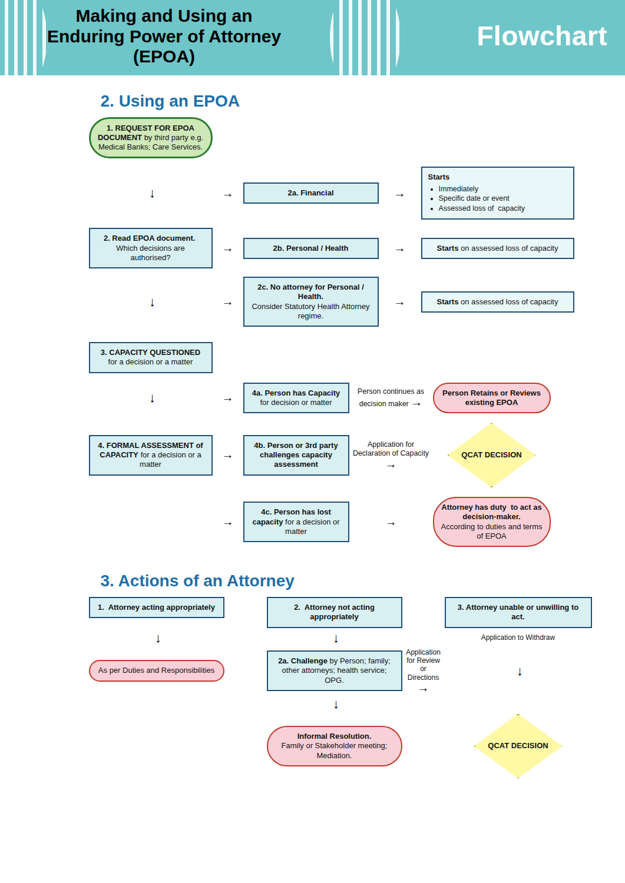Making and Using an
Enduring Power of Attorney
(EPOA)
Flowchart
2. Using an EPOA
1. REQUEST FOR EPOA DOCUMENT by third party e.g. Medical Banks; Care Services.
2a. Financial
Starts
Immediately
Specific date or event
Assessed loss of capacity
2. Read EPOA document. Which decisions are authorised?
2b. Personal / Health
Starts on assessed loss of capacity
2c. No attorney for Personal / Health.
Consider Statutory Health Attorney regime.
Starts on assessed loss of capacity
3. CAPACITY QUESTIONED
for a decision or a matter
4a. Person has Capacity for decision or matter
Person continues as decision maker
Person Retains or Reviews existing EPOA
4. FORMAL ASSESSMENT of CAPACITY for a decision or a matter
4b. Person or 3rd party challenges capacity assessment
Application for Declaration of Capacity
QCAT DECISION
4c. Person has lost capacity for a decision or matter
Attorney has duty to act as decision-maker.
According to duties and terms of EPOA
3. Actions of an Attorney
1. Attorney acting appropriately
2. Attorney not acting appropriately
3. Attorney unable or unwilling to act.
Application to Withdraw
As per Duties and Responsibilities
2a. Challenge by Person; family; other attorneys; health service; OPG.
Application for Review or Directions
Informal Resolution.
Family or Stakeholder meeting; Mediation.
QCAT DECISION